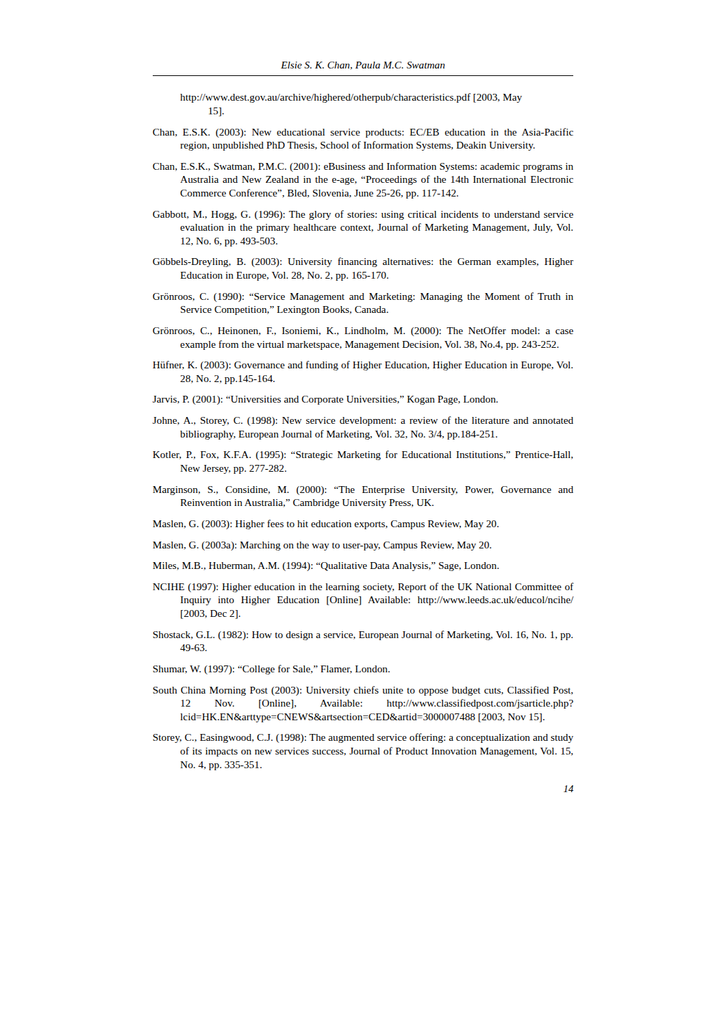Elsie S. K. Chan, Paula M.C. Swatman
http://www.dest.gov.au/archive/highered/otherpub/characteristics.pdf [2003, May
15].
Chan, E.S.K. (2003): New educational service products: EC/EB education in the Asia-Pacific region, unpublished PhD Thesis, School of Information Systems, Deakin University.
Chan, E.S.K., Swatman, P.M.C. (2001): eBusiness and Information Systems: academic programs in Australia and New Zealand in the e-age, “Proceedings of the 14th International Electronic Commerce Conference”, Bled, Slovenia, June 25-26, pp. 117-142.
Gabbott, M., Hogg, G. (1996): The glory of stories: using critical incidents to understand service evaluation in the primary healthcare context, Journal of Marketing Management, July, Vol. 12, No. 6, pp. 493-503.
Göbbels-Dreyling, B. (2003): University financing alternatives: the German examples, Higher Education in Europe, Vol. 28, No. 2, pp. 165-170.
Grönroos, C. (1990): “Service Management and Marketing: Managing the Moment of Truth in Service Competition,” Lexington Books, Canada.
Grönroos, C., Heinonen, F., Isoniemi, K., Lindholm, M. (2000): The NetOffer model: a case example from the virtual marketspace, Management Decision, Vol. 38, No.4, pp. 243-252.
Hüfner, K. (2003): Governance and funding of Higher Education, Higher Education in Europe, Vol. 28, No. 2, pp.145-164.
Jarvis, P. (2001): “Universities and Corporate Universities,” Kogan Page, London.
Johne, A., Storey, C. (1998): New service development: a review of the literature and annotated bibliography, European Journal of Marketing, Vol. 32, No. 3/4, pp.184-251.
Kotler, P., Fox, K.F.A. (1995): “Strategic Marketing for Educational Institutions,” Prentice-Hall, New Jersey, pp. 277-282.
Marginson, S., Considine, M. (2000): “The Enterprise University, Power, Governance and Reinvention in Australia,” Cambridge University Press, UK.
Maslen, G. (2003): Higher fees to hit education exports, Campus Review, May 20.
Maslen, G. (2003a): Marching on the way to user-pay, Campus Review, May 20.
Miles, M.B., Huberman, A.M. (1994): “Qualitative Data Analysis,” Sage, London.
NCIHE (1997): Higher education in the learning society, Report of the UK National Committee of Inquiry into Higher Education [Online] Available: http://www.leeds.ac.uk/educol/ncihe/ [2003, Dec 2].
Shostack, G.L. (1982): How to design a service, European Journal of Marketing, Vol. 16, No. 1, pp. 49-63.
Shumar, W. (1997): “College for Sale,” Flamer, London.
South China Morning Post (2003): University chiefs unite to oppose budget cuts, Classified Post, 12 Nov. [Online], Available: http://www.classifiedpost.com/jsarticle.php?lcid=HK.EN&arttype=CNEWS&artsection=CED&artid=3000007488 [2003, Nov 15].
Storey, C., Easingwood, C.J. (1998): The augmented service offering: a conceptualization and study of its impacts on new services success, Journal of Product Innovation Management, Vol. 15, No. 4, pp. 335-351.
14